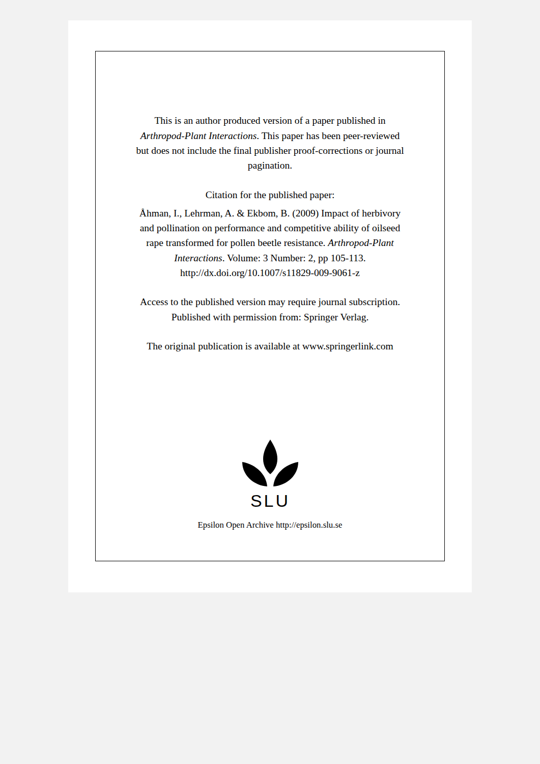This is an author produced version of a paper published in Arthropod-Plant Interactions. This paper has been peer-reviewed but does not include the final publisher proof-corrections or journal pagination.
Citation for the published paper:
Åhman, I., Lehrman, A. & Ekbom, B. (2009) Impact of herbivory and pollination on performance and competitive ability of oilseed rape transformed for pollen beetle resistance. Arthropod-Plant Interactions. Volume: 3 Number: 2, pp 105-113.
http://dx.doi.org/10.1007/s11829-009-9061-z
Access to the published version may require journal subscription.
Published with permission from: Springer Verlag.
The original publication is available at www.springerlink.com
SLU
Epsilon Open Archive http://epsilon.slu.se